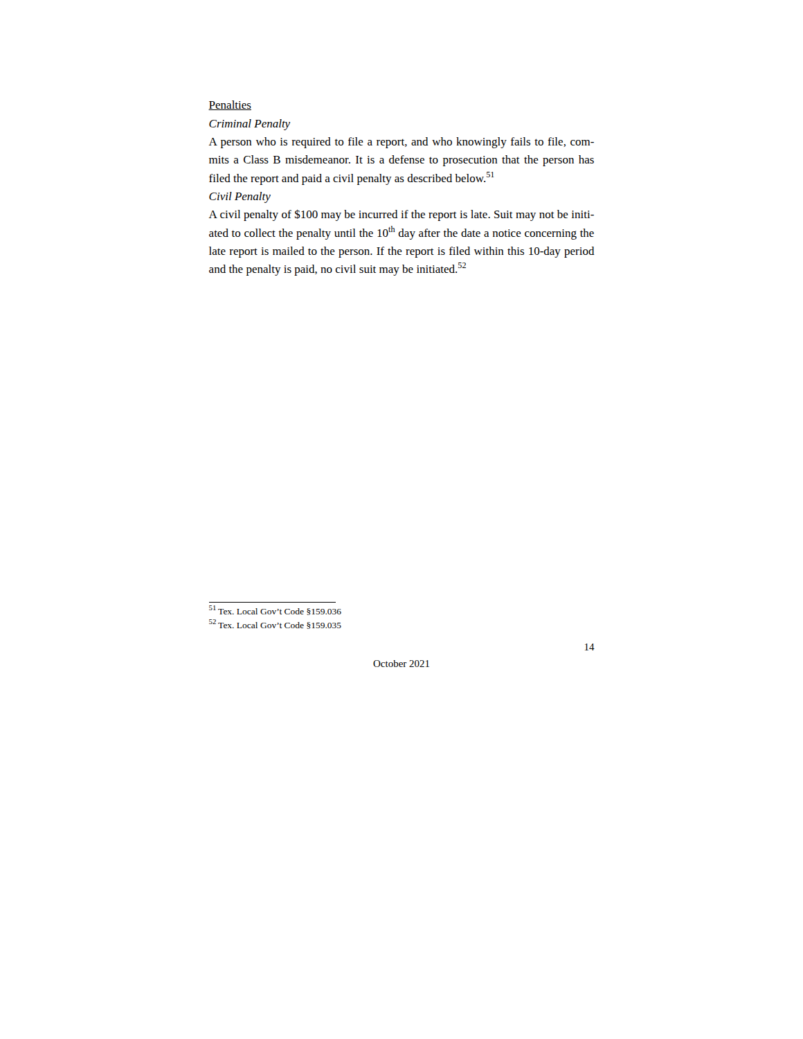Penalties
Criminal Penalty
A person who is required to file a report, and who knowingly fails to file, commits a Class B misdemeanor. It is a defense to prosecution that the person has filed the report and paid a civil penalty as described below.51
Civil Penalty
A civil penalty of $100 may be incurred if the report is late. Suit may not be initiated to collect the penalty until the 10th day after the date a notice concerning the late report is mailed to the person. If the report is filed within this 10-day period and the penalty is paid, no civil suit may be initiated.52
51Tex. Local Gov’t Code §159.036
52Tex. Local Gov’t Code §159.035
14
October 2021